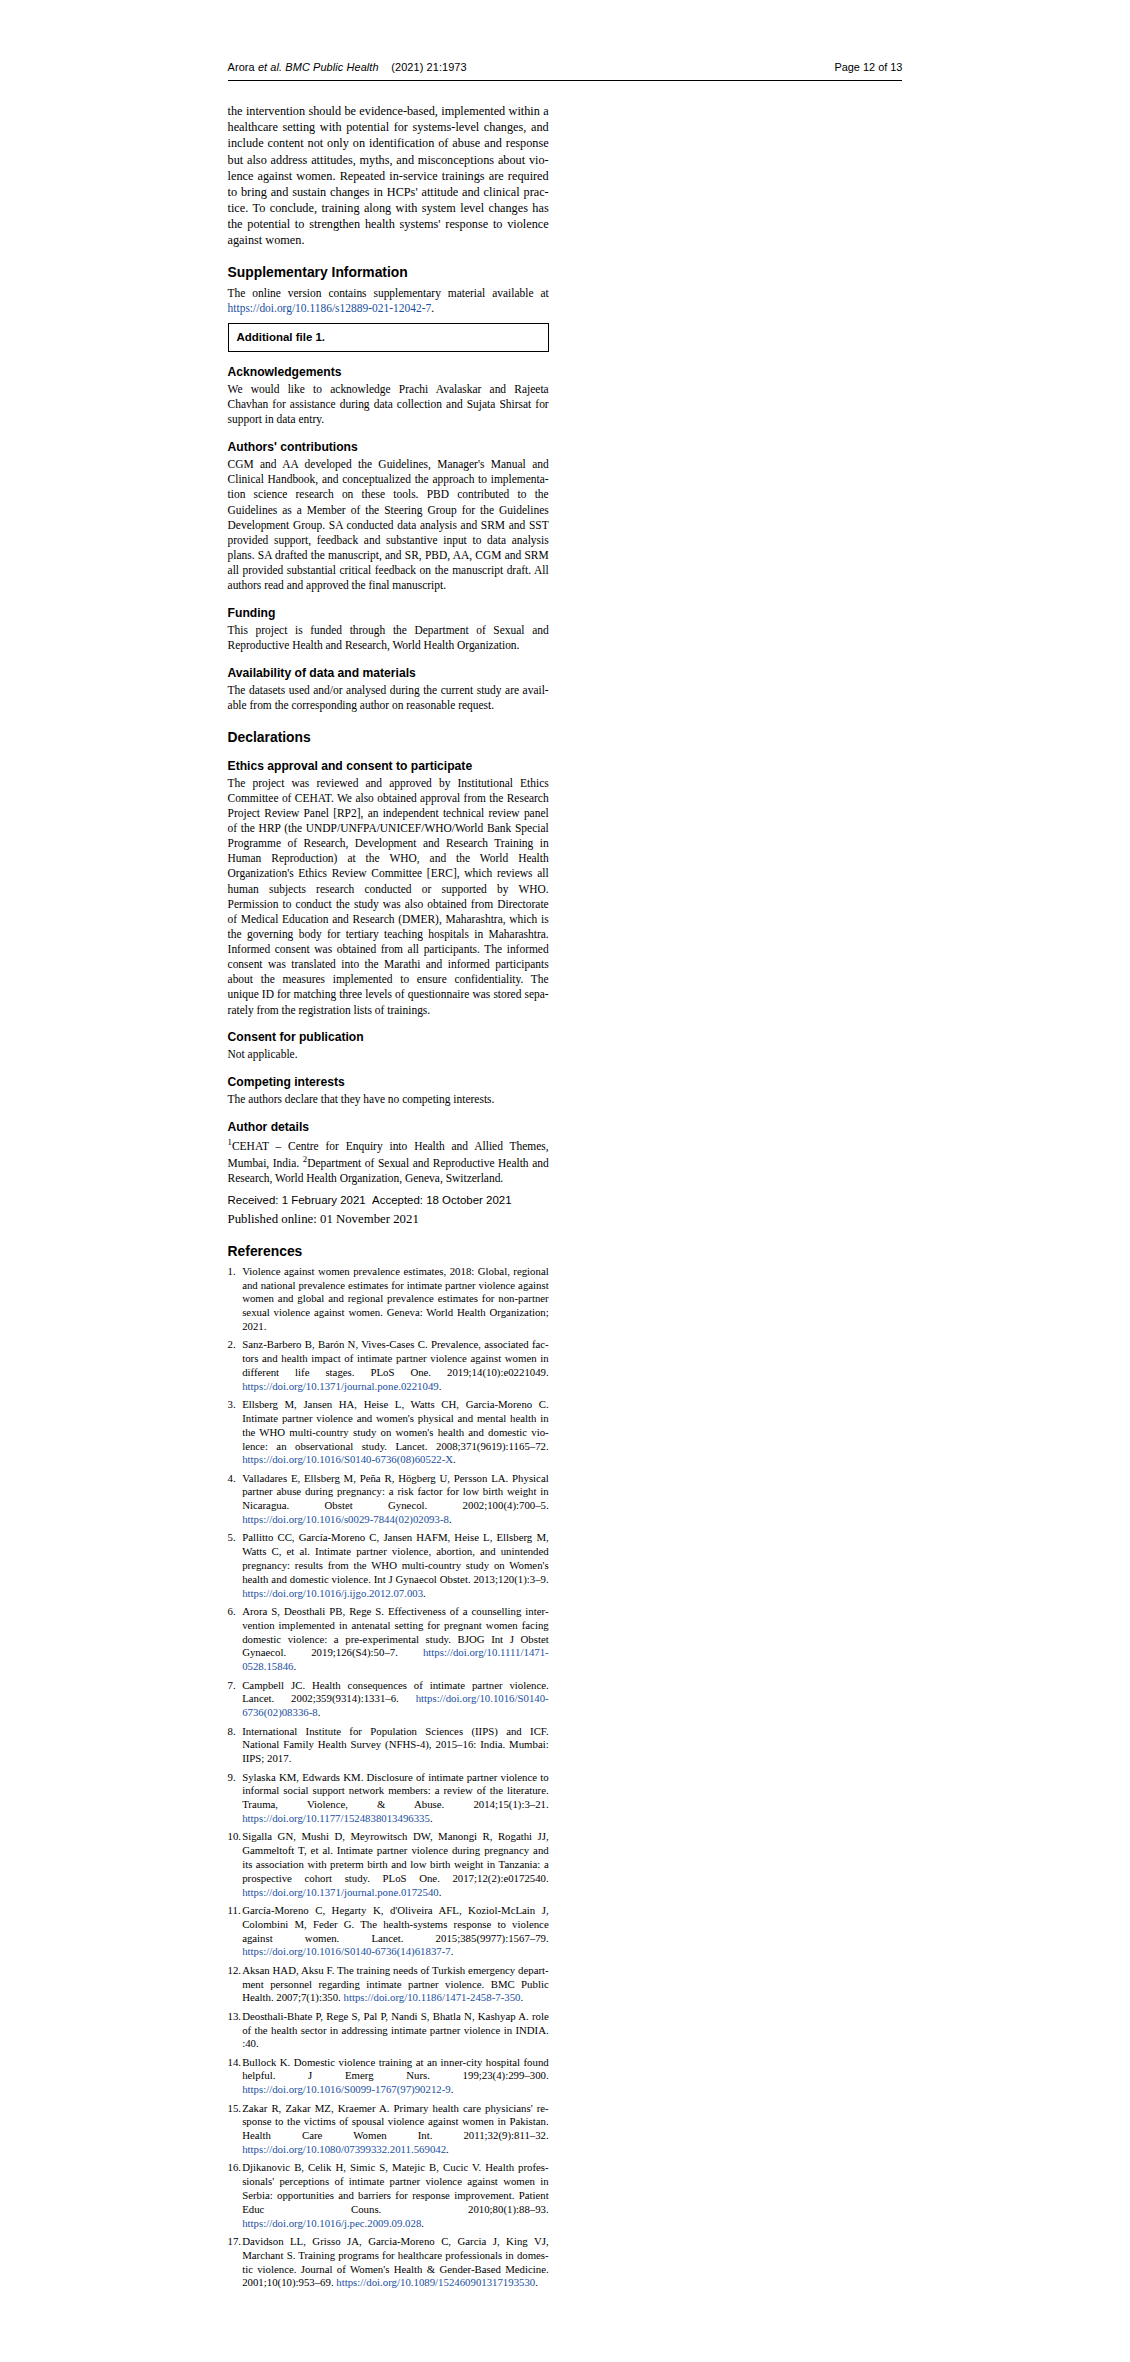Arora et al. BMC Public Health (2021) 21:1973
Page 12 of 13
the intervention should be evidence-based, implemented within a healthcare setting with potential for systems-level changes, and include content not only on identification of abuse and response but also address attitudes, myths, and misconceptions about violence against women. Repeated in-service trainings are required to bring and sustain changes in HCPs' attitude and clinical practice. To conclude, training along with system level changes has the potential to strengthen health systems' response to violence against women.
Supplementary Information
The online version contains supplementary material available at https://doi.org/10.1186/s12889-021-12042-7.
Additional file 1.
Acknowledgements
We would like to acknowledge Prachi Avalaskar and Rajeeta Chavhan for assistance during data collection and Sujata Shirsat for support in data entry.
Authors' contributions
CGM and AA developed the Guidelines, Manager's Manual and Clinical Handbook, and conceptualized the approach to implementation science research on these tools. PBD contributed to the Guidelines as a Member of the Steering Group for the Guidelines Development Group. SA conducted data analysis and SRM and SST provided support, feedback and substantive input to data analysis plans. SA drafted the manuscript, and SR, PBD, AA, CGM and SRM all provided substantial critical feedback on the manuscript draft. All authors read and approved the final manuscript.
Funding
This project is funded through the Department of Sexual and Reproductive Health and Research, World Health Organization.
Availability of data and materials
The datasets used and/or analysed during the current study are available from the corresponding author on reasonable request.
Declarations
Ethics approval and consent to participate
The project was reviewed and approved by Institutional Ethics Committee of CEHAT. We also obtained approval from the Research Project Review Panel [RP2], an independent technical review panel of the HRP (the UNDP/UNFPA/UNICEF/WHO/World Bank Special Programme of Research, Development and Research Training in Human Reproduction) at the WHO, and the World Health Organization's Ethics Review Committee [ERC], which reviews all human subjects research conducted or supported by WHO. Permission to conduct the study was also obtained from Directorate of Medical Education and Research (DMER), Maharashtra, which is the governing body for tertiary teaching hospitals in Maharashtra. Informed consent was obtained from all participants. The informed consent was translated into the Marathi and informed participants about the measures implemented to ensure confidentiality. The unique ID for matching three levels of questionnaire was stored separately from the registration lists of trainings.
Consent for publication
Not applicable.
Competing interests
The authors declare that they have no competing interests.
Author details
1CEHAT – Centre for Enquiry into Health and Allied Themes, Mumbai, India. 2Department of Sexual and Reproductive Health and Research, World Health Organization, Geneva, Switzerland.
Received: 1 February 2021 Accepted: 18 October 2021
Published online: 01 November 2021
References
Violence against women prevalence estimates, 2018: Global, regional and national prevalence estimates for intimate partner violence against women and global and regional prevalence estimates for non-partner sexual violence against women. Geneva: World Health Organization; 2021.
Sanz-Barbero B, Barón N, Vives-Cases C. Prevalence, associated factors and health impact of intimate partner violence against women in different life stages. PLoS One. 2019;14(10):e0221049. https://doi.org/10.1371/journal.pone.0221049.
Ellsberg M, Jansen HA, Heise L, Watts CH, Garcia-Moreno C. Intimate partner violence and women's physical and mental health in the WHO multi-country study on women's health and domestic violence: an observational study. Lancet. 2008;371(9619):1165–72. https://doi.org/10.1016/S0140-6736(08)60522-X.
Valladares E, Ellsberg M, Peña R, Högberg U, Persson LA. Physical partner abuse during pregnancy: a risk factor for low birth weight in Nicaragua. Obstet Gynecol. 2002;100(4):700–5. https://doi.org/10.1016/s0029-7844(02)02093-8.
Pallitto CC, García-Moreno C, Jansen HAFM, Heise L, Ellsberg M, Watts C, et al. Intimate partner violence, abortion, and unintended pregnancy: results from the WHO multi-country study on Women's health and domestic violence. Int J Gynaecol Obstet. 2013;120(1):3–9. https://doi.org/10.1016/j.ijgo.2012.07.003.
Arora S, Deosthali PB, Rege S. Effectiveness of a counselling intervention implemented in antenatal setting for pregnant women facing domestic violence: a pre-experimental study. BJOG Int J Obstet Gynaecol. 2019;126(S4):50–7. https://doi.org/10.1111/1471-0528.15846.
Campbell JC. Health consequences of intimate partner violence. Lancet. 2002;359(9314):1331–6. https://doi.org/10.1016/S0140-6736(02)08336-8.
International Institute for Population Sciences (IIPS) and ICF. National Family Health Survey (NFHS-4), 2015–16: India. Mumbai: IIPS; 2017.
Sylaska KM, Edwards KM. Disclosure of intimate partner violence to informal social support network members: a review of the literature. Trauma, Violence, & Abuse. 2014;15(1):3–21. https://doi.org/10.1177/1524838013496335.
Sigalla GN, Mushi D, Meyrowitsch DW, Manongi R, Rogathi JJ, Gammeltoft T, et al. Intimate partner violence during pregnancy and its association with preterm birth and low birth weight in Tanzania: a prospective cohort study. PLoS One. 2017;12(2):e0172540. https://doi.org/10.1371/journal.pone.0172540.
García-Moreno C, Hegarty K, d'Oliveira AFL, Koziol-McLain J, Colombini M, Feder G. The health-systems response to violence against women. Lancet. 2015;385(9977):1567–79. https://doi.org/10.1016/S0140-6736(14)61837-7.
Aksan HAD, Aksu F. The training needs of Turkish emergency department personnel regarding intimate partner violence. BMC Public Health. 2007;7(1):350. https://doi.org/10.1186/1471-2458-7-350.
Deosthali-Bhate P, Rege S, Pal P, Nandi S, Bhatla N, Kashyap A. role of the health sector in addressing intimate partner violence in INDIA. :40.
Bullock K. Domestic violence training at an inner-city hospital found helpful. J Emerg Nurs. 199;23(4):299–300. https://doi.org/10.1016/S0099-1767(97)90212-9.
Zakar R, Zakar MZ, Kraemer A. Primary health care physicians' response to the victims of spousal violence against women in Pakistan. Health Care Women Int. 2011;32(9):811–32. https://doi.org/10.1080/07399332.2011.569042.
Djikanovic B, Celik H, Simic S, Matejic B, Cucic V. Health professionals' perceptions of intimate partner violence against women in Serbia: opportunities and barriers for response improvement. Patient Educ Couns. 2010;80(1):88–93. https://doi.org/10.1016/j.pec.2009.09.028.
Davidson LL, Grisso JA, Garcia-Moreno C, Garcia J, King VJ, Marchant S. Training programs for healthcare professionals in domestic violence. Journal of Women's Health & Gender-Based Medicine. 2001;10(10):953–69. https://doi.org/10.1089/152460901317193530.